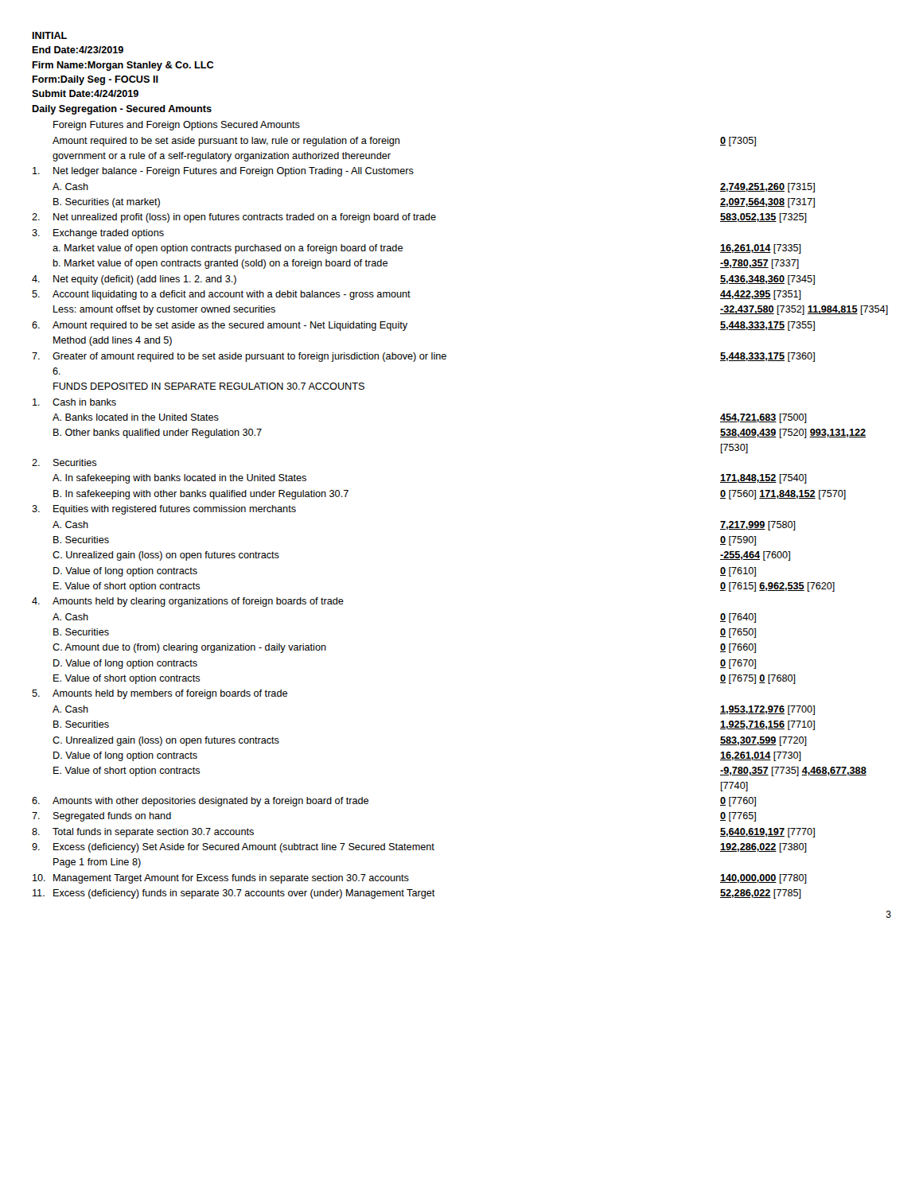INITIAL
End Date:4/23/2019
Firm Name:Morgan Stanley & Co. LLC
Form:Daily Seg - FOCUS II
Submit Date:4/24/2019
Daily Segregation - Secured Amounts
| | Foreign Futures and Foreign Options Secured Amounts | |
| | Amount required to be set aside pursuant to law, rule or regulation of a foreign | 0 [7305] |
| | government or a rule of a self-regulatory organization authorized thereunder | |
| 1. | Net ledger balance - Foreign Futures and Foreign Option Trading - All Customers | |
| | A. Cash | 2,749,251,260 [7315] |
| | B. Securities (at market) | 2,097,564,308 [7317] |
| 2. | Net unrealized profit (loss) in open futures contracts traded on a foreign board of trade | 583,052,135 [7325] |
| 3. | Exchange traded options | |
| | a. Market value of open option contracts purchased on a foreign board of trade | 16,261,014 [7335] |
| | b. Market value of open contracts granted (sold) on a foreign board of trade | -9,780,357 [7337] |
| 4. | Net equity (deficit) (add lines 1. 2. and 3.) | 5,436,348,360 [7345] |
| 5. | Account liquidating to a deficit and account with a debit balances - gross amount | 44,422,395 [7351] |
| | Less: amount offset by customer owned securities | -32,437,580 [7352] 11,984,815 [7354] |
| 6. | Amount required to be set aside as the secured amount - Net Liquidating Equity | 5,448,333,175 [7355] |
| | Method (add lines 4 and 5) | |
| 7. | Greater of amount required to be set aside pursuant to foreign jurisdiction (above) or line | 5,448,333,175 [7360] |
| | 6. | |
| | FUNDS DEPOSITED IN SEPARATE REGULATION 30.7 ACCOUNTS | |
| 1. | Cash in banks | |
| | A. Banks located in the United States | 454,721,683 [7500] |
| | B. Other banks qualified under Regulation 30.7 | 538,409,439 [7520] 993,131,122 [7530] |
| 2. | Securities | |
| | A. In safekeeping with banks located in the United States | 171,848,152 [7540] |
| | B. In safekeeping with other banks qualified under Regulation 30.7 | 0 [7560] 171,848,152 [7570] |
| 3. | Equities with registered futures commission merchants | |
| | A. Cash | 7,217,999 [7580] |
| | B. Securities | 0 [7590] |
| | C. Unrealized gain (loss) on open futures contracts | -255,464 [7600] |
| | D. Value of long option contracts | 0 [7610] |
| | E. Value of short option contracts | 0 [7615] 6,962,535 [7620] |
| 4. | Amounts held by clearing organizations of foreign boards of trade | |
| | A. Cash | 0 [7640] |
| | B. Securities | 0 [7650] |
| | C. Amount due to (from) clearing organization - daily variation | 0 [7660] |
| | D. Value of long option contracts | 0 [7670] |
| | E. Value of short option contracts | 0 [7675] 0 [7680] |
| 5. | Amounts held by members of foreign boards of trade | |
| | A. Cash | 1,953,172,976 [7700] |
| | B. Securities | 1,925,716,156 [7710] |
| | C. Unrealized gain (loss) on open futures contracts | 583,307,599 [7720] |
| | D. Value of long option contracts | 16,261,014 [7730] |
| | E. Value of short option contracts | -9,780,357 [7735] 4,468,677,388 [7740] |
| 6. | Amounts with other depositories designated by a foreign board of trade | 0 [7760] |
| 7. | Segregated funds on hand | 0 [7765] |
| 8. | Total funds in separate section 30.7 accounts | 5,640,619,197 [7770] |
| 9. | Excess (deficiency) Set Aside for Secured Amount (subtract line 7 Secured Statement | 192,286,022 [7380] |
| | Page 1 from Line 8) | |
| 10. | Management Target Amount for Excess funds in separate section 30.7 accounts | 140,000,000 [7780] |
| 11. | Excess (deficiency) funds in separate 30.7 accounts over (under) Management Target | 52,286,022 [7785] |
3